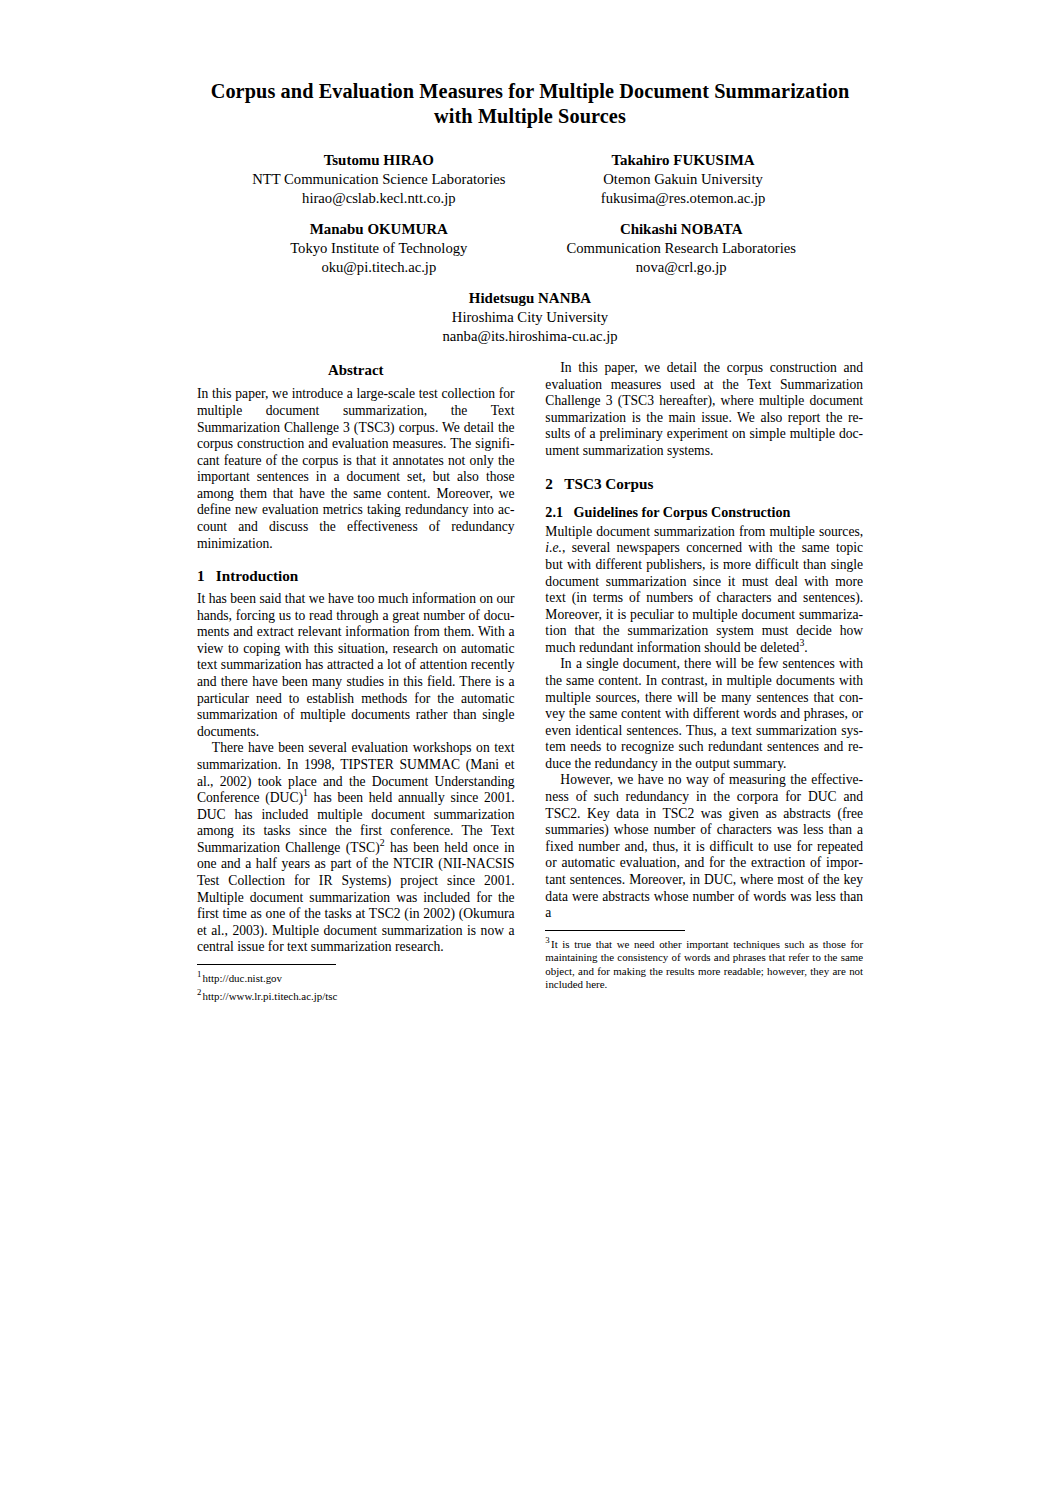Corpus and Evaluation Measures for Multiple Document Summarization
with Multiple Sources
Tsutomu HIRAO
NTT Communication Science Laboratories
hirao@cslab.kecl.ntt.co.jp
Takahiro FUKUSIMA
Otemon Gakuin University
fukusima@res.otemon.ac.jp
Manabu OKUMURA
Tokyo Institute of Technology
oku@pi.titech.ac.jp
Chikashi NOBATA
Communication Research Laboratories
nova@crl.go.jp
Hidetsugu NANBA
Hiroshima City University
nanba@its.hiroshima-cu.ac.jp
Abstract
In this paper, we introduce a large-scale test collection for multiple document summarization, the Text Summarization Challenge 3 (TSC3) corpus. We detail the corpus construction and evaluation measures. The significant feature of the corpus is that it annotates not only the important sentences in a document set, but also those among them that have the same content. Moreover, we define new evaluation metrics taking redundancy into account and discuss the effectiveness of redundancy minimization.
1 Introduction
It has been said that we have too much information on our hands, forcing us to read through a great number of documents and extract relevant information from them. With a view to coping with this situation, research on automatic text summarization has attracted a lot of attention recently and there have been many studies in this field. There is a particular need to establish methods for the automatic summarization of multiple documents rather than single documents.
There have been several evaluation workshops on text summarization. In 1998, TIPSTER SUMMAC (Mani et al., 2002) took place and the Document Understanding Conference (DUC)1 has been held annually since 2001. DUC has included multiple document summarization among its tasks since the first conference. The Text Summarization Challenge (TSC)2 has been held once in one and a half years as part of the NTCIR (NII-NACSIS Test Collection for IR Systems) project since 2001. Multiple document summarization was included for the first time as one of the tasks at TSC2 (in 2002) (Okumura et al., 2003). Multiple document summarization is now a central issue for text summarization research.
1http://duc.nist.gov
2http://www.lr.pi.titech.ac.jp/tsc
In this paper, we detail the corpus construction and evaluation measures used at the Text Summarization Challenge 3 (TSC3 hereafter), where multiple document summarization is the main issue. We also report the results of a preliminary experiment on simple multiple document summarization systems.
2 TSC3 Corpus
2.1 Guidelines for Corpus Construction
Multiple document summarization from multiple sources, i.e., several newspapers concerned with the same topic but with different publishers, is more difficult than single document summarization since it must deal with more text (in terms of numbers of characters and sentences). Moreover, it is peculiar to multiple document summarization that the summarization system must decide how much redundant information should be deleted3.
In a single document, there will be few sentences with the same content. In contrast, in multiple documents with multiple sources, there will be many sentences that convey the same content with different words and phrases, or even identical sentences. Thus, a text summarization system needs to recognize such redundant sentences and reduce the redundancy in the output summary.
However, we have no way of measuring the effectiveness of such redundancy in the corpora for DUC and TSC2. Key data in TSC2 was given as abstracts (free summaries) whose number of characters was less than a fixed number and, thus, it is difficult to use for repeated or automatic evaluation, and for the extraction of important sentences. Moreover, in DUC, where most of the key data were abstracts whose number of words was less than a
3 It is true that we need other important techniques such as those for maintaining the consistency of words and phrases that refer to the same object, and for making the results more readable; however, they are not included here.